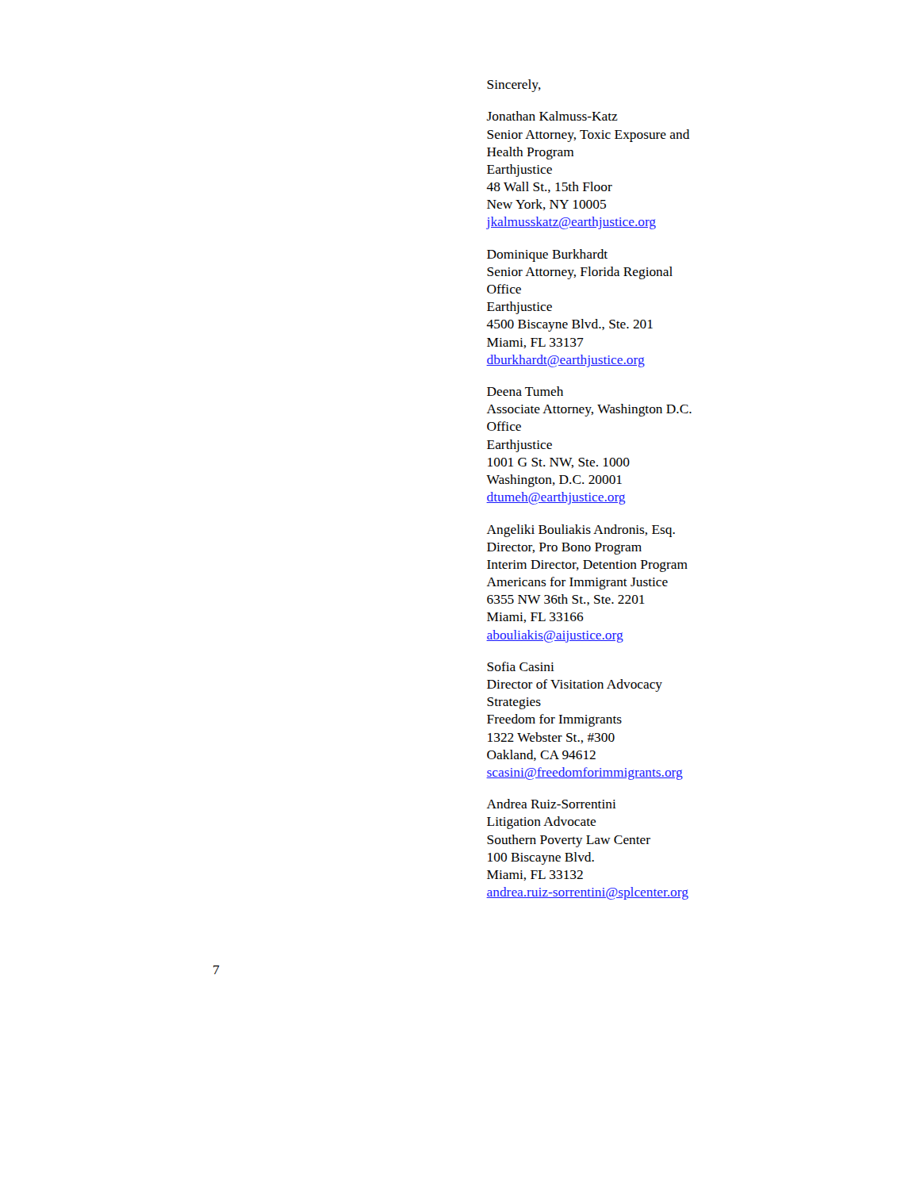Sincerely,
Jonathan Kalmuss-Katz
Senior Attorney, Toxic Exposure and Health Program
Earthjustice
48 Wall St., 15th Floor
New York, NY 10005
jkalmusskatz@earthjustice.org
Dominique Burkhardt
Senior Attorney, Florida Regional Office
Earthjustice
4500 Biscayne Blvd., Ste. 201
Miami, FL 33137
dburkhardt@earthjustice.org
Deena Tumeh
Associate Attorney, Washington D.C. Office
Earthjustice
1001 G St. NW, Ste. 1000
Washington, D.C. 20001
dtumeh@earthjustice.org
Angeliki Bouliakis Andronis, Esq.
Director, Pro Bono Program
Interim Director, Detention Program
Americans for Immigrant Justice
6355 NW 36th St., Ste. 2201
Miami, FL 33166
abouliakis@aijustice.org
Sofia Casini
Director of Visitation Advocacy Strategies
Freedom for Immigrants
1322 Webster St., #300
Oakland, CA 94612
scasini@freedomforimmigrants.org
Andrea Ruiz-Sorrentini
Litigation Advocate
Southern Poverty Law Center
100 Biscayne Blvd.
Miami, FL 33132
andrea.ruiz-sorrentini@splcenter.org
7